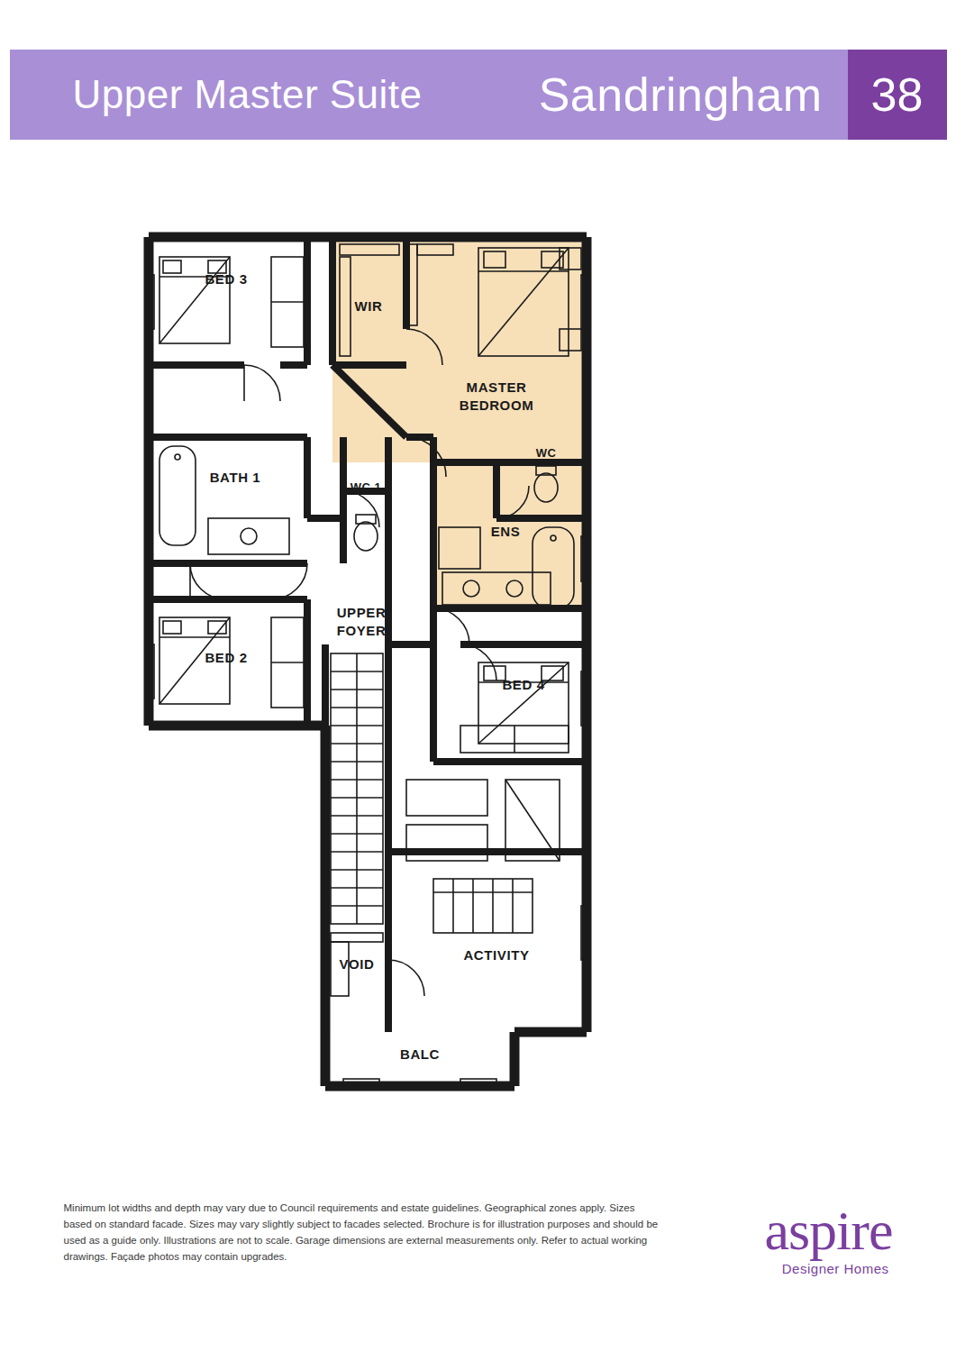Upper Master Suite
Sandringham
38
BED 3 WIR MASTER BEDROOM BATH 1 WC 1 WC ENS BED 2 UPPER FOYER BED 4 VOID ACTIVITY BALC
Minimum lot widths and depth may vary due to Council requirements and estate guidelines. Geographical zones apply. Sizes based on standard facade. Sizes may vary slightly subject to facades selected. Brochure is for illustration purposes and should be used as a guide only. Illustrations are not to scale. Garage dimensions are external measurements only. Refer to actual working drawings. Façade photos may contain upgrades.
aspire Designer Homes